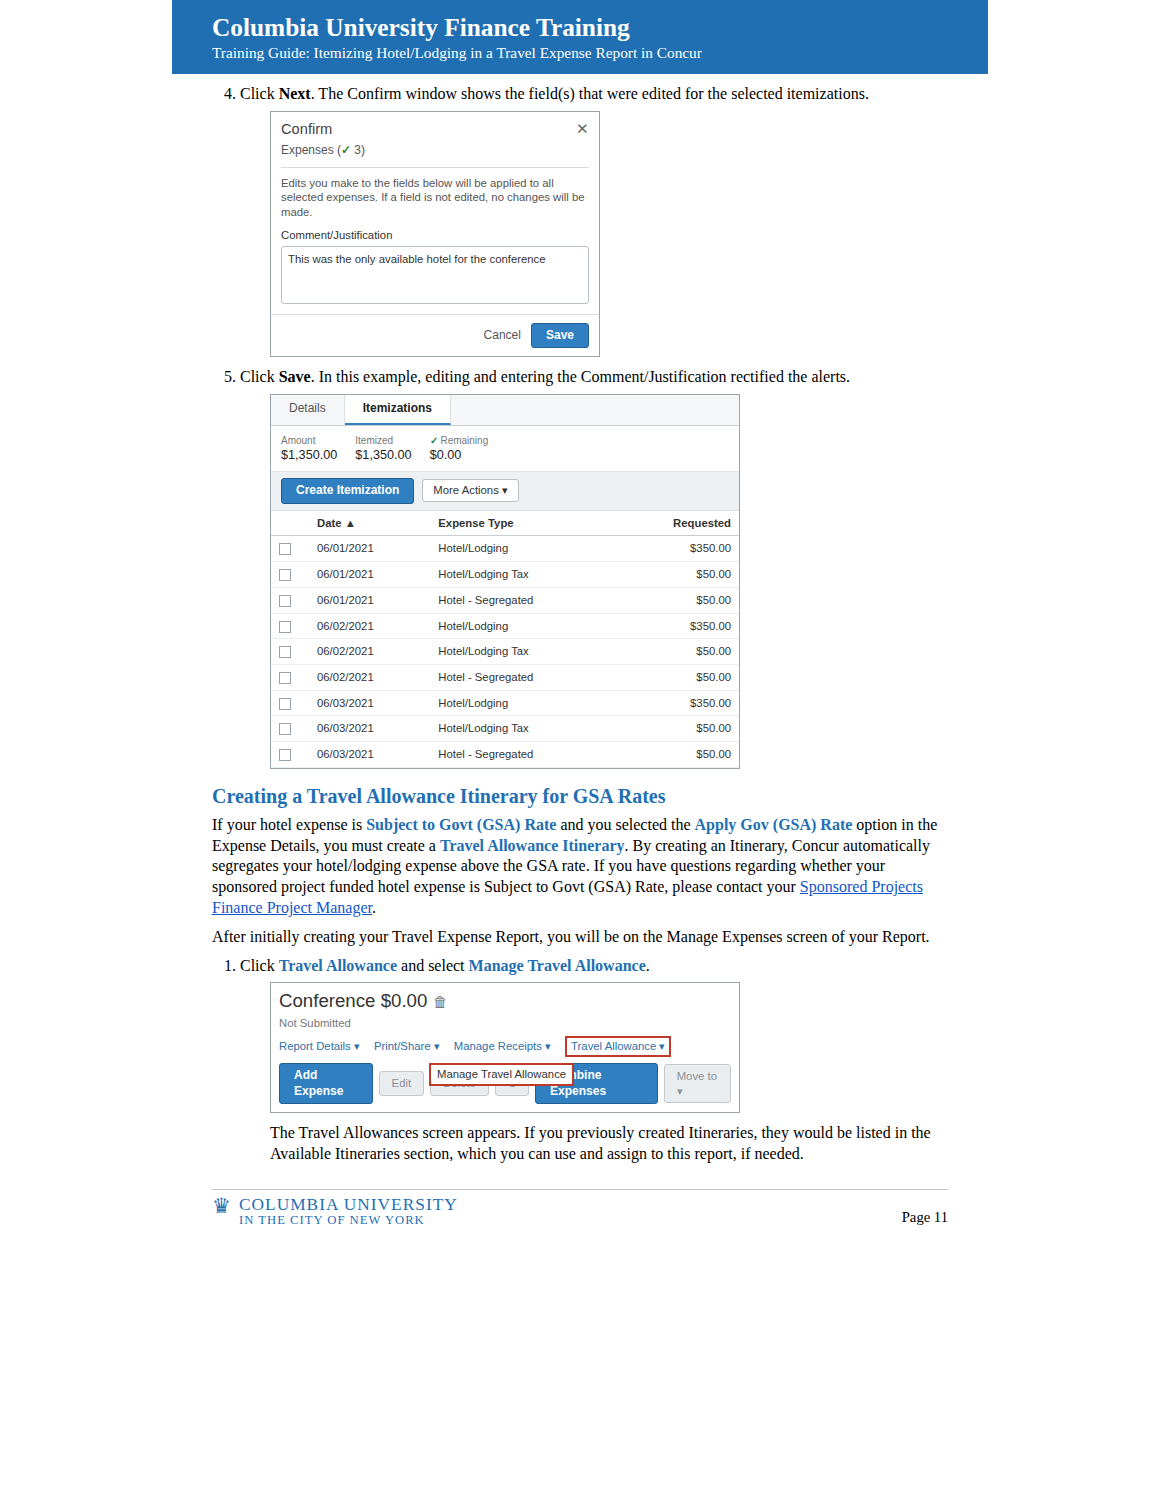Columbia University Finance Training
Training Guide: Itemizing Hotel/Lodging in a Travel Expense Report in Concur
Click Next. The Confirm window shows the field(s) that were edited for the selected itemizations.
Confirm✕
Expenses (✓ 3)
Edits you make to the fields below will be applied to all selected expenses. If a field is not edited, no changes will be made.
Comment/Justification
This was the only available hotel for the conference
Cancel Save
Click Save. In this example, editing and entering the Comment/Justification rectified the alerts.
Details
Itemizations
Amount$1,350.00
Itemized$1,350.00
✓ Remaining$0.00
Create Itemization More Actions ▾
| | Date ▲ | Expense Type | Requested |
| --- | --- | --- | --- |
| | 06/01/2021 | Hotel/Lodging | $350.00 |
| | 06/01/2021 | Hotel/Lodging Tax | $50.00 |
| | 06/01/2021 | Hotel - Segregated | $50.00 |
| | 06/02/2021 | Hotel/Lodging | $350.00 |
| | 06/02/2021 | Hotel/Lodging Tax | $50.00 |
| | 06/02/2021 | Hotel - Segregated | $50.00 |
| | 06/03/2021 | Hotel/Lodging | $350.00 |
| | 06/03/2021 | Hotel/Lodging Tax | $50.00 |
| | 06/03/2021 | Hotel - Segregated | $50.00 |
Creating a Travel Allowance Itinerary for GSA Rates
If your hotel expense is Subject to Govt (GSA) Rate and you selected the Apply Gov (GSA) Rate option in the Expense Details, you must create a Travel Allowance Itinerary. By creating an Itinerary, Concur automatically segregates your hotel/lodging expense above the GSA rate. If you have questions regarding whether your sponsored project funded hotel expense is Subject to Govt (GSA) Rate, please contact your Sponsored Projects Finance Project Manager.
After initially creating your Travel Expense Report, you will be on the Manage Expenses screen of your Report.
Click Travel Allowance and select Manage Travel Allowance.
Conference $0.00 🗑
Not Submitted
Report Details ▾ Print/Share ▾ Manage Receipts ▾ Travel Allowance ▾
Add Expense Edit Delete C Combine Expenses Move to ▾ Manage Travel Allowance
The Travel Allowances screen appears. If you previously created Itineraries, they would be listed in the Available Itineraries section, which you can use and assign to this report, if needed.
♛
COLUMBIA UNIVERSITY
IN THE CITY OF NEW YORK
Page 11